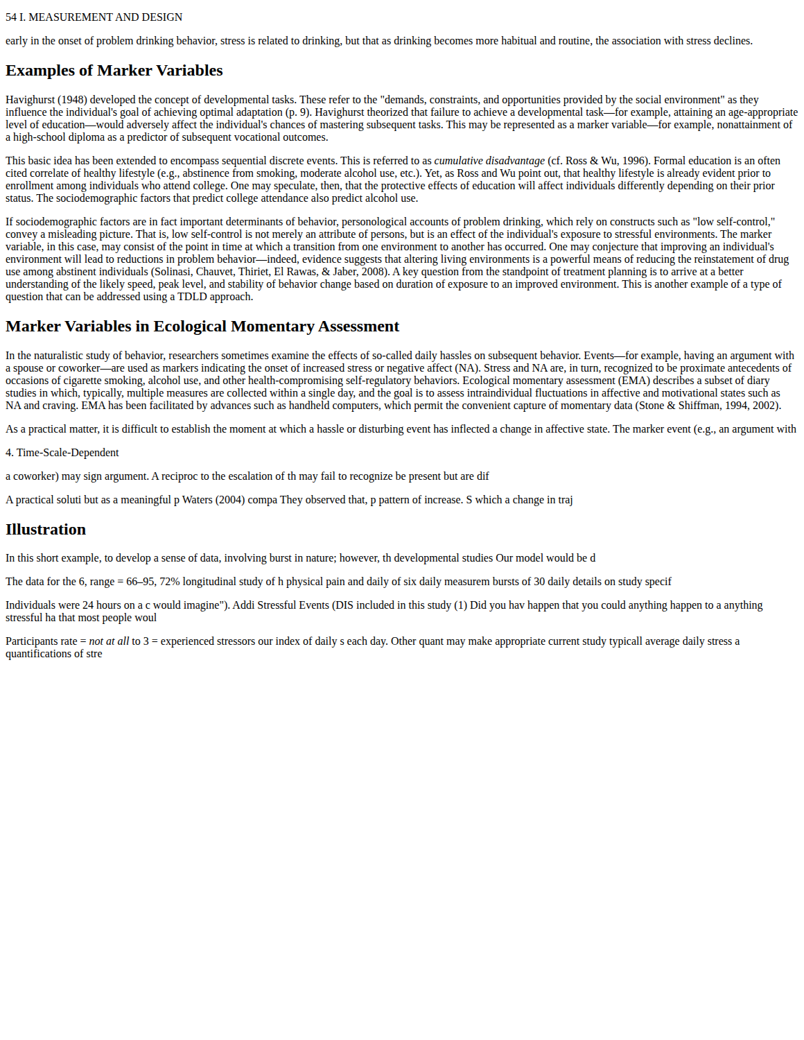54 I. MEASUREMENT AND DESIGN
early in the onset of problem drinking behavior, stress is related to drinking, but that as drinking becomes more habitual and routine, the association with stress declines.
Examples of Marker Variables
Havighurst (1948) developed the concept of developmental tasks. These refer to the "demands, constraints, and opportunities provided by the social environment" as they influence the individual's goal of achieving optimal adaptation (p. 9). Havighurst theorized that failure to achieve a developmental task—for example, attaining an age-appropriate level of education—would adversely affect the individual's chances of mastering subsequent tasks. This may be represented as a marker variable—for example, nonattainment of a high-school diploma as a predictor of subsequent vocational outcomes.
This basic idea has been extended to encompass sequential discrete events. This is referred to as cumulative disadvantage (cf. Ross & Wu, 1996). Formal education is an often cited correlate of healthy lifestyle (e.g., abstinence from smoking, moderate alcohol use, etc.). Yet, as Ross and Wu point out, that healthy lifestyle is already evident prior to enrollment among individuals who attend college. One may speculate, then, that the protective effects of education will affect individuals differently depending on their prior status. The sociodemographic factors that predict college attendance also predict alcohol use.
If sociodemographic factors are in fact important determinants of behavior, personological accounts of problem drinking, which rely on constructs such as "low self-control," convey a misleading picture. That is, low self-control is not merely an attribute of persons, but is an effect of the individual's exposure to stressful environments. The marker variable, in this case, may consist of the point in time at which a transition from one environment to another has occurred. One may conjecture that improving an individual's environment will lead to reductions in problem behavior—indeed, evidence suggests that altering living environments is a powerful means of reducing the reinstatement of drug use among abstinent individuals (Solinasi, Chauvet, Thiriet, El Rawas, & Jaber, 2008). A key question from the standpoint of treatment planning is to arrive at a better understanding of the likely speed, peak level, and stability of behavior change based on duration of exposure to an improved environment. This is another example of a type of question that can be addressed using a TDLD approach.
Marker Variables in Ecological Momentary Assessment
In the naturalistic study of behavior, researchers sometimes examine the effects of so-called daily hassles on subsequent behavior. Events—for example, having an argument with a spouse or coworker—are used as markers indicating the onset of increased stress or negative affect (NA). Stress and NA are, in turn, recognized to be proximate antecedents of occasions of cigarette smoking, alcohol use, and other health-compromising self-regulatory behaviors. Ecological momentary assessment (EMA) describes a subset of diary studies in which, typically, multiple measures are collected within a single day, and the goal is to assess intraindividual fluctuations in affective and motivational states such as NA and craving. EMA has been facilitated by advances such as handheld computers, which permit the convenient capture of momentary data (Stone & Shiffman, 1994, 2002).
As a practical matter, it is difficult to establish the moment at which a hassle or disturbing event has inflected a change in affective state. The marker event (e.g., an argument with
4. Time-Scale-Dependent
a coworker) may sign argument. A reciproc to the escalation of th may fail to recognize be present but are dif
A practical soluti but as a meaningful p Waters (2004) compa They observed that, p pattern of increase. S which a change in traj
Illustration
In this short example, to develop a sense of data, involving burst in nature; however, th developmental studies Our model would be d
The data for the 6, range = 66–95, 72% longitudinal study of h physical pain and daily of six daily measurem bursts of 30 daily details on study specif
Individuals were 24 hours on a c would imagine"). Addi Stressful Events (DIS included in this study (1) Did you hav happen that you could anything happen to a anything stressful ha that most people woul
Participants rate = not at all to 3 = experienced stressors our index of daily s each day. Other quant may make appropriate current study typicall average daily stress a quantifications of stre